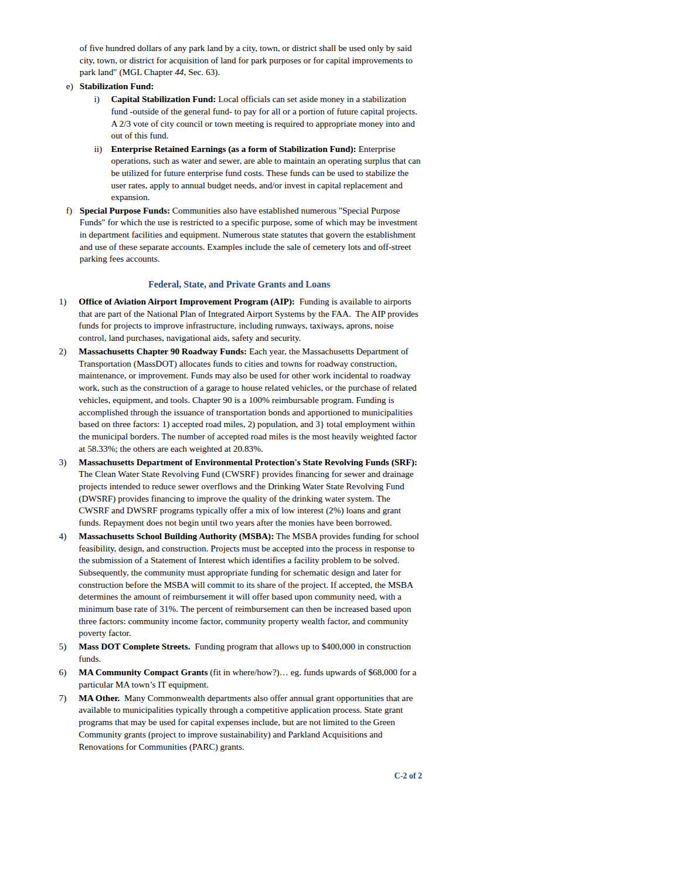of five hundred dollars of any park land by a city, town, or district shall be used only by said city, town, or district for acquisition of land for park purposes or for capital improvements to park land" (MGL Chapter 44, Sec. 63).
e) Stabilization Fund:
i) Capital Stabilization Fund: Local officials can set aside money in a stabilization fund -outside of the general fund- to pay for all or a portion of future capital projects. A 2/3 vote of city council or town meeting is required to appropriate money into and out of this fund.
ii) Enterprise Retained Earnings (as a form of Stabilization Fund): Enterprise operations, such as water and sewer, are able to maintain an operating surplus that can be utilized for future enterprise fund costs. These funds can be used to stabilize the user rates, apply to annual budget needs, and/or invest in capital replacement and expansion.
f) Special Purpose Funds: Communities also have established numerous "Special Purpose Funds" for which the use is restricted to a specific purpose, some of which may be investment in department facilities and equipment. Numerous state statutes that govern the establishment and use of these separate accounts. Examples include the sale of cemetery lots and off-street parking fees accounts.
Federal, State, and Private Grants and Loans
1) Office of Aviation Airport Improvement Program (AIP): Funding is available to airports that are part of the National Plan of Integrated Airport Systems by the FAA. The AIP provides funds for projects to improve infrastructure, including runways, taxiways, aprons, noise control, land purchases, navigational aids, safety and security.
2) Massachusetts Chapter 90 Roadway Funds: Each year, the Massachusetts Department of Transportation (MassDOT) allocates funds to cities and towns for roadway construction, maintenance, or improvement. Funds may also be used for other work incidental to roadway work, such as the construction of a garage to house related vehicles, or the purchase of related vehicles, equipment, and tools. Chapter 90 is a 100% reimbursable program. Funding is accomplished through the issuance of transportation bonds and apportioned to municipalities based on three factors: 1) accepted road miles, 2) population, and 3} total employment within the municipal borders. The number of accepted road miles is the most heavily weighted factor at 58.33%; the others are each weighted at 20.83%.
3) Massachusetts Department of Environmental Protection's State Revolving Funds (SRF): The Clean Water State Revolving Fund (CWSRF} provides financing for sewer and drainage projects intended to reduce sewer overflows and the Drinking Water State Revolving Fund (DWSRF) provides financing to improve the quality of the drinking water system. The CWSRF and DWSRF programs typically offer a mix of low interest (2%) loans and grant funds. Repayment does not begin until two years after the monies have been borrowed.
4) Massachusetts School Building Authority (MSBA): The MSBA provides funding for school feasibility, design, and construction. Projects must be accepted into the process in response to the submission of a Statement of Interest which identifies a facility problem to be solved. Subsequently, the community must appropriate funding for schematic design and later for construction before the MSBA will commit to its share of the project. If accepted, the MSBA determines the amount of reimbursement it will offer based upon community need, with a minimum base rate of 31%. The percent of reimbursement can then be increased based upon three factors: community income factor, community property wealth factor, and community poverty factor.
5) Mass DOT Complete Streets. Funding program that allows up to $400,000 in construction funds.
6) MA Community Compact Grants (fit in where/how?)… eg. funds upwards of $68,000 for a particular MA town’s IT equipment.
7) MA Other. Many Commonwealth departments also offer annual grant opportunities that are available to municipalities typically through a competitive application process. State grant programs that may be used for capital expenses include, but are not limited to the Green Community grants (project to improve sustainability) and Parkland Acquisitions and Renovations for Communities (PARC) grants.
C-2 of 2